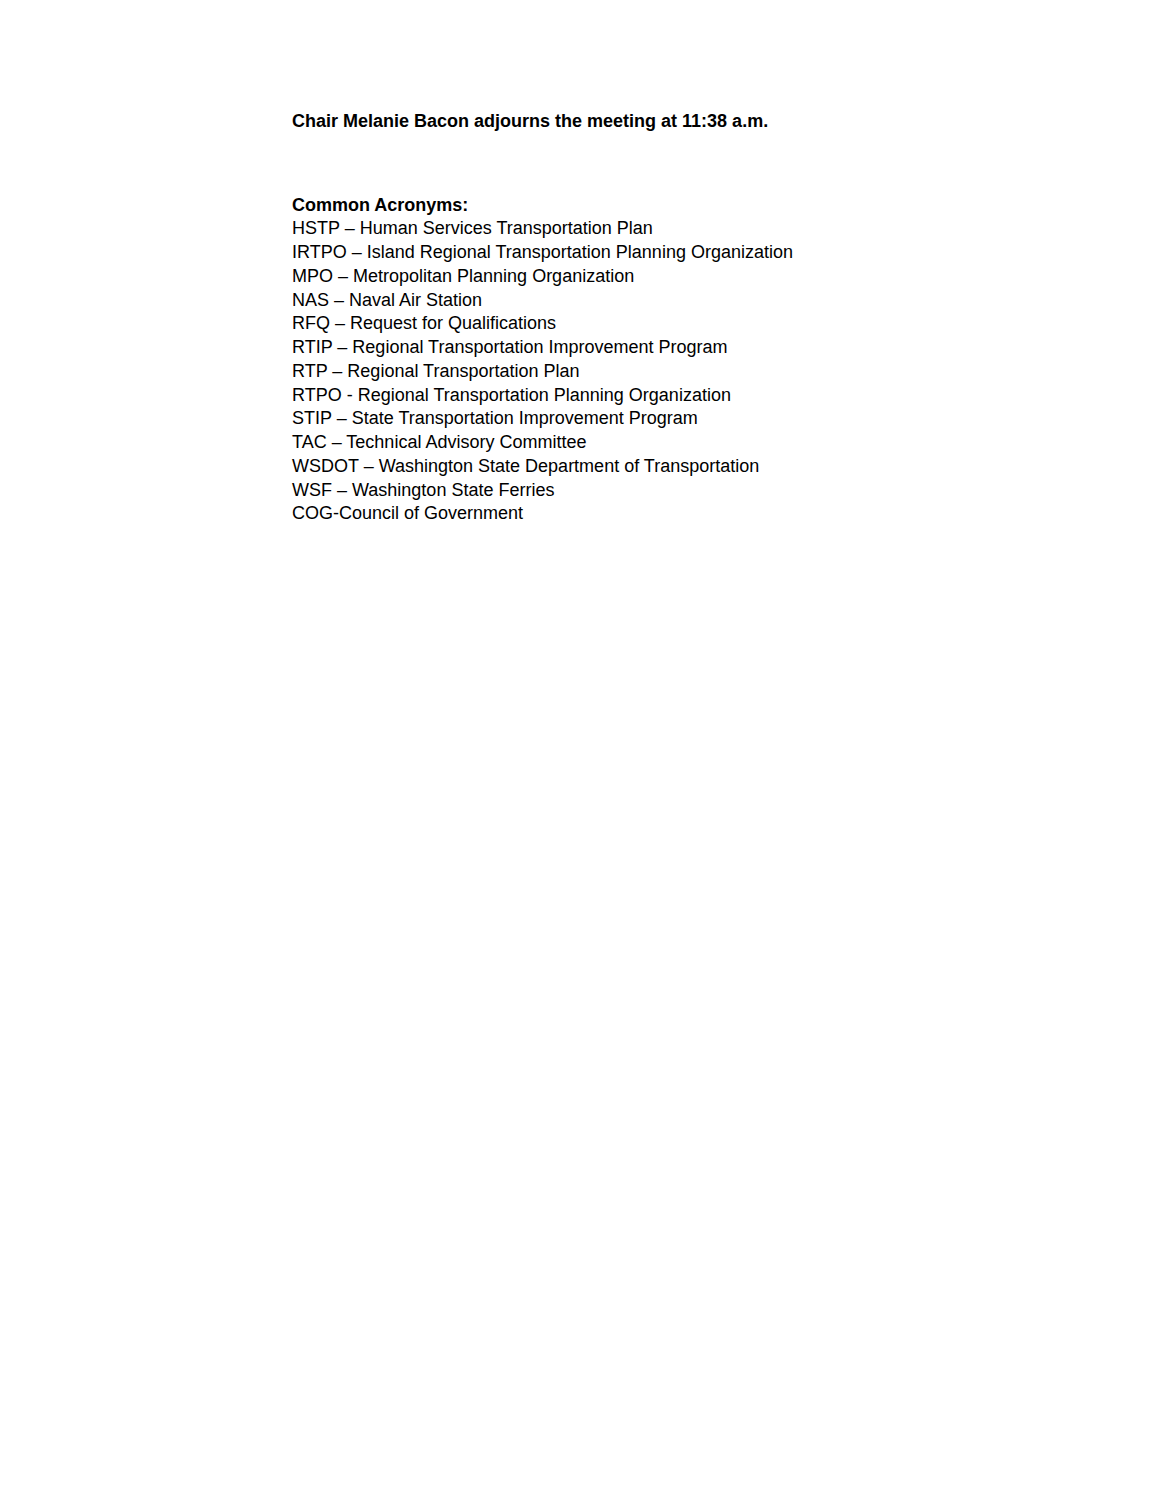Chair Melanie Bacon adjourns the meeting at 11:38 a.m.
Common Acronyms:
HSTP – Human Services Transportation Plan
IRTPO – Island Regional Transportation Planning Organization
MPO – Metropolitan Planning Organization
NAS – Naval Air Station
RFQ – Request for Qualifications
RTIP – Regional Transportation Improvement Program
RTP – Regional Transportation Plan
RTPO - Regional Transportation Planning Organization
STIP – State Transportation Improvement Program
TAC – Technical Advisory Committee
WSDOT – Washington State Department of Transportation
WSF – Washington State Ferries
COG-Council of Government